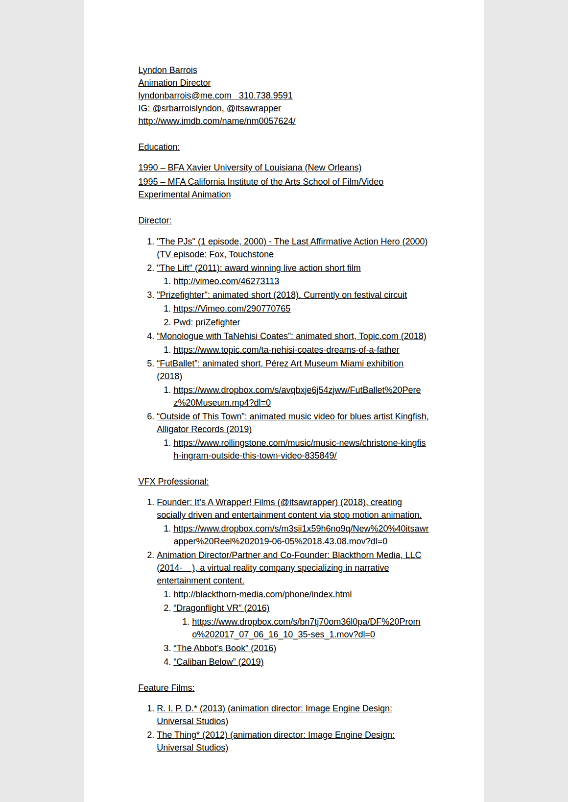Lyndon Barrois
Animation Director
lyndonbarrois@me.com 310.738.9591
IG: @srbarroislyndon, @itsawrapper
http://www.imdb.com/name/nm0057624/
Education:
1990 – BFA Xavier University of Louisiana (New Orleans)
1995 – MFA California Institute of the Arts School of Film/Video Experimental Animation
Director:
"The PJs" (1 episode, 2000) - The Last Affirmative Action Hero (2000) (TV episode: Fox, Touchstone
"The Lift" (2011): award winning live action short film
http://vimeo.com/46273113
"Prizefighter": animated short (2018). Currently on festival circuit
https://Vimeo.com/290770765
Pwd: priZefighter
“Monologue with TaNehisi Coates”: animated short, Topic.com (2018)
https://www.topic.com/ta-nehisi-coates-dreams-of-a-father
“FutBallet”: animated short, Pérez Art Museum Miami exhibition (2018)
https://www.dropbox.com/s/avqbxje6j54zjww/FutBallet%20Perez%20Museum.mp4?dl=0
“Outside of This Town”: animated music video for blues artist Kingfish, Alligator Records (2019)
https://www.rollingstone.com/music/music-news/christone-kingfish-ingram-outside-this-town-video-835849/
VFX Professional:
Founder: It’s A Wrapper! Films (@itsawrapper) (2018), creating socially driven and entertainment content via stop motion animation.
https://www.dropbox.com/s/m3sii1x59h6no9q/New%20%40itsawrapper%20Reel%202019-06-05%2018.43.08.mov?dl=0
Animation Director/Partner and Co-Founder: Blackthorn Media, LLC (2014- ), a virtual reality company specializing in narrative entertainment content.
http://blackthorn-media.com/phone/index.html
“Dragonflight VR” (2016)
https://www.dropbox.com/s/bn7tj70om36l0pa/DF%20Promo%202017_07_06_16_10_35-ses_1.mov?dl=0
“The Abbot’s Book” (2016)
“Caliban Below” (2019)
Feature Films:
R. I. P. D.* (2013) (animation director: Image Engine Design: Universal Studios)
The Thing* (2012) (animation director: Image Engine Design: Universal Studios)